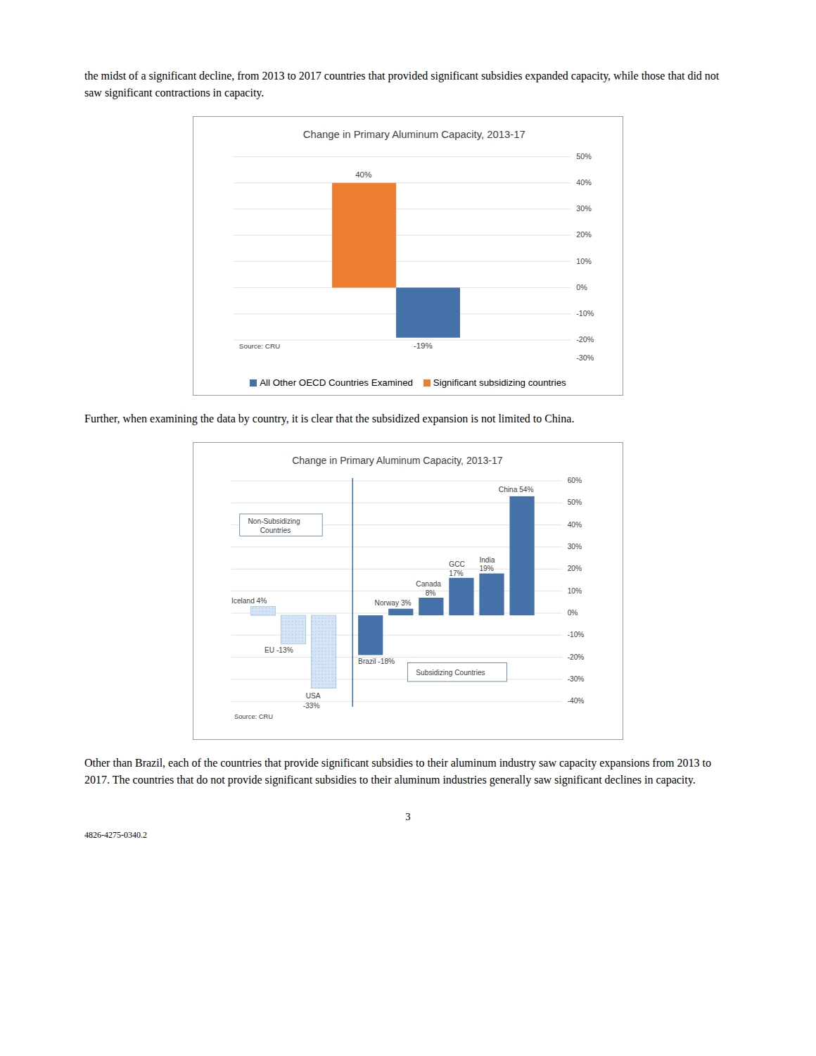the midst of a significant decline, from 2013 to 2017 countries that provided significant subsidies expanded capacity, while those that did not saw significant contractions in capacity.
Change in Primary Aluminum Capacity, 2013-17 Significant subsidizing countries increased capacity by 40 percent; all other OECD countries examined decreased capacity by 19 percent. Change in Primary Aluminum Capacity, 2013-17 50% 40% 30% 20% 10% 0% -10% -20% -30% 40% -19% Source: CRU
All Other OECD Countries Examined Significant subsidizing countries
Further, when examining the data by country, it is clear that the subsidized expansion is not limited to China.
Change in Primary Aluminum Capacity, 2013-17 by country Non-subsidizing countries: Iceland 4 percent, EU negative 13 percent, USA negative 33 percent. Subsidizing countries: Brazil negative 18 percent, Norway 3 percent, Canada 8 percent, GCC 17 percent, India 19 percent, China 54 percent. Change in Primary Aluminum Capacity, 2013-17 60% 50% 40% 30% 20% 10% 0% -10% -20% -30% -40% Iceland 4% EU -13% USA -33% Non-Subsidizing Countries Brazil -18% Norway 3% Canada 8% GCC 17% India 19% China 54% Subsidizing Countries Source: CRU
Other than Brazil, each of the countries that provide significant subsidies to their aluminum industry saw capacity expansions from 2013 to 2017. The countries that do not provide significant subsidies to their aluminum industries generally saw significant declines in capacity.
3
4826-4275-0340.2